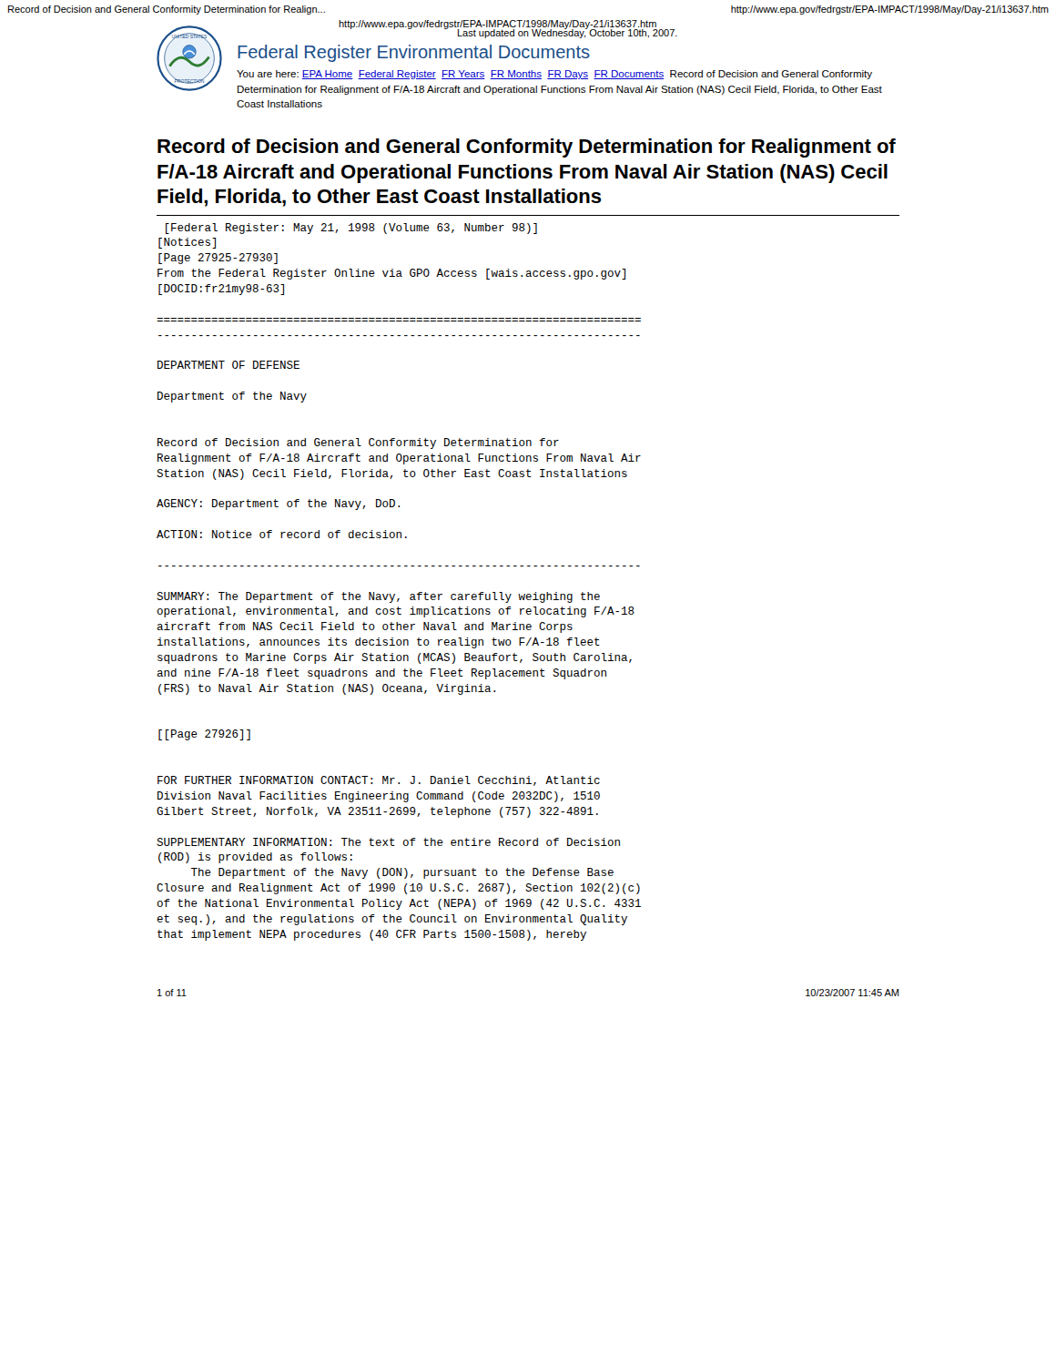Record of Decision and General Conformity Determination for Realign... http://www.epa.gov/fedrgstr/EPA-IMPACT/1998/May/Day-21/i13637.htm
UNITED STATES PROTECTION
http://www.epa.gov/fedrgstr/EPA-IMPACT/1998/May/Day-21/i13637.htm
Last updated on Wednesday, October 10th, 2007.
Federal Register Environmental Documents
You are here: EPA Home Federal Register FR Years FR Months FR Days FR Documents Record of Decision and General Conformity Determination for Realignment of F/A-18 Aircraft and Operational Functions From Naval Air Station (NAS) Cecil Field, Florida, to Other East Coast Installations
Record of Decision and General Conformity Determination for Realignment of F/A-18 Aircraft and Operational Functions From Naval Air Station (NAS) Cecil Field, Florida, to Other East Coast Installations
 [Federal Register: May 21, 1998 (Volume 63, Number 98)]
[Notices]
[Page 27925-27930]
From the Federal Register Online via GPO Access [wais.access.gpo.gov]
[DOCID:fr21my98-63]

=======================================================================
-----------------------------------------------------------------------

DEPARTMENT OF DEFENSE

Department of the Navy


Record of Decision and General Conformity Determination for
Realignment of F/A-18 Aircraft and Operational Functions From Naval Air
Station (NAS) Cecil Field, Florida, to Other East Coast Installations

AGENCY: Department of the Navy, DoD.

ACTION: Notice of record of decision.

-----------------------------------------------------------------------

SUMMARY: The Department of the Navy, after carefully weighing the
operational, environmental, and cost implications of relocating F/A-18
aircraft from NAS Cecil Field to other Naval and Marine Corps
installations, announces its decision to realign two F/A-18 fleet
squadrons to Marine Corps Air Station (MCAS) Beaufort, South Carolina,
and nine F/A-18 fleet squadrons and the Fleet Replacement Squadron
(FRS) to Naval Air Station (NAS) Oceana, Virginia.


[[Page 27926]]


FOR FURTHER INFORMATION CONTACT: Mr. J. Daniel Cecchini, Atlantic
Division Naval Facilities Engineering Command (Code 2032DC), 1510
Gilbert Street, Norfolk, VA 23511-2699, telephone (757) 322-4891.

SUPPLEMENTARY INFORMATION: The text of the entire Record of Decision
(ROD) is provided as follows:
     The Department of the Navy (DON), pursuant to the Defense Base
Closure and Realignment Act of 1990 (10 U.S.C. 2687), Section 102(2)(c)
of the National Environmental Policy Act (NEPA) of 1969 (42 U.S.C. 4331
et seq.), and the regulations of the Council on Environmental Quality
that implement NEPA procedures (40 CFR Parts 1500-1508), hereby
1 of 11 10/23/2007 11:45 AM